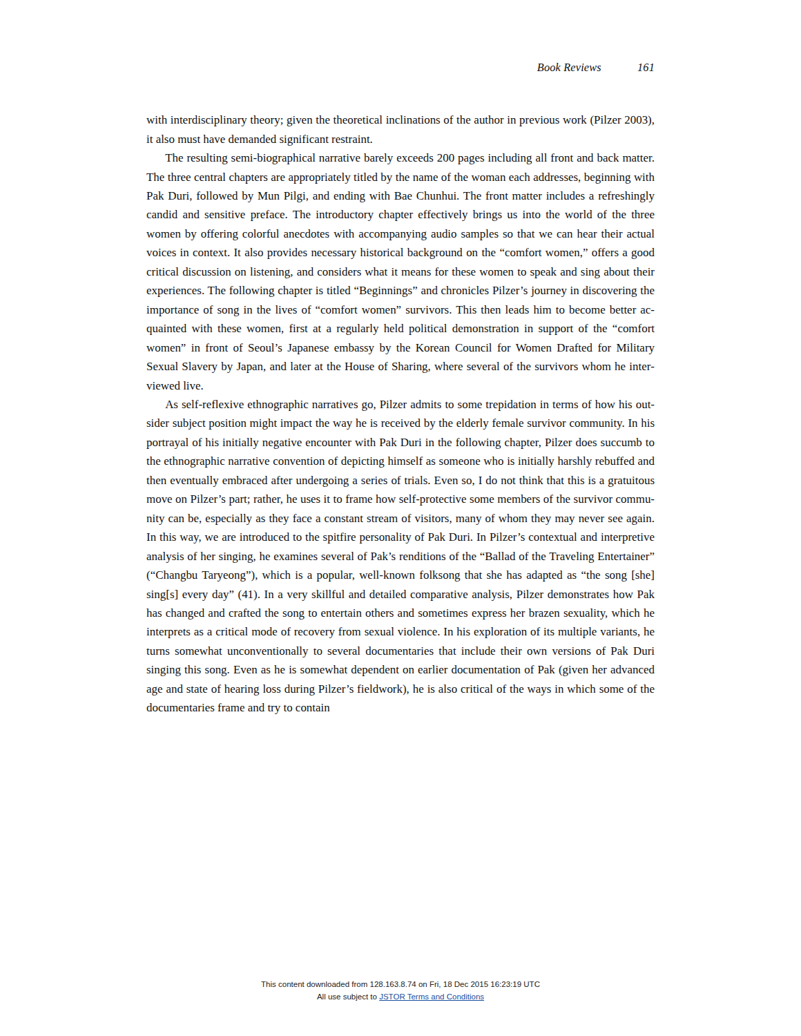Book Reviews 161
with interdisciplinary theory; given the theoretical inclinations of the author in previous work (Pilzer 2003), it also must have demanded significant restraint.
The resulting semi-biographical narrative barely exceeds 200 pages including all front and back matter. The three central chapters are appropriately titled by the name of the woman each addresses, beginning with Pak Duri, followed by Mun Pilgi, and ending with Bae Chunhui. The front matter includes a refreshingly candid and sensitive preface. The introductory chapter effectively brings us into the world of the three women by offering colorful anecdotes with accompanying audio samples so that we can hear their actual voices in context. It also provides necessary historical background on the “comfort women,” offers a good critical discussion on listening, and considers what it means for these women to speak and sing about their experiences. The following chapter is titled “Beginnings” and chronicles Pilzer’s journey in discovering the importance of song in the lives of “comfort women” survivors. This then leads him to become better acquainted with these women, first at a regularly held political demonstration in support of the “comfort women” in front of Seoul’s Japanese embassy by the Korean Council for Women Drafted for Military Sexual Slavery by Japan, and later at the House of Sharing, where several of the survivors whom he interviewed live.
As self-reflexive ethnographic narratives go, Pilzer admits to some trepidation in terms of how his outsider subject position might impact the way he is received by the elderly female survivor community. In his portrayal of his initially negative encounter with Pak Duri in the following chapter, Pilzer does succumb to the ethnographic narrative convention of depicting himself as someone who is initially harshly rebuffed and then eventually embraced after undergoing a series of trials. Even so, I do not think that this is a gratuitous move on Pilzer’s part; rather, he uses it to frame how self-protective some members of the survivor community can be, especially as they face a constant stream of visitors, many of whom they may never see again. In this way, we are introduced to the spitfire personality of Pak Duri. In Pilzer’s contextual and interpretive analysis of her singing, he examines several of Pak’s renditions of the “Ballad of the Traveling Entertainer” (“Changbu Taryeong”), which is a popular, well-known folksong that she has adapted as “the song [she] sing[s] every day” (41). In a very skillful and detailed comparative analysis, Pilzer demonstrates how Pak has changed and crafted the song to entertain others and sometimes express her brazen sexuality, which he interprets as a critical mode of recovery from sexual violence. In his exploration of its multiple variants, he turns somewhat unconventionally to several documentaries that include their own versions of Pak Duri singing this song. Even as he is somewhat dependent on earlier documentation of Pak (given her advanced age and state of hearing loss during Pilzer’s fieldwork), he is also critical of the ways in which some of the documentaries frame and try to contain
This content downloaded from 128.163.8.74 on Fri, 18 Dec 2015 16:23:19 UTC
All use subject to JSTOR Terms and Conditions